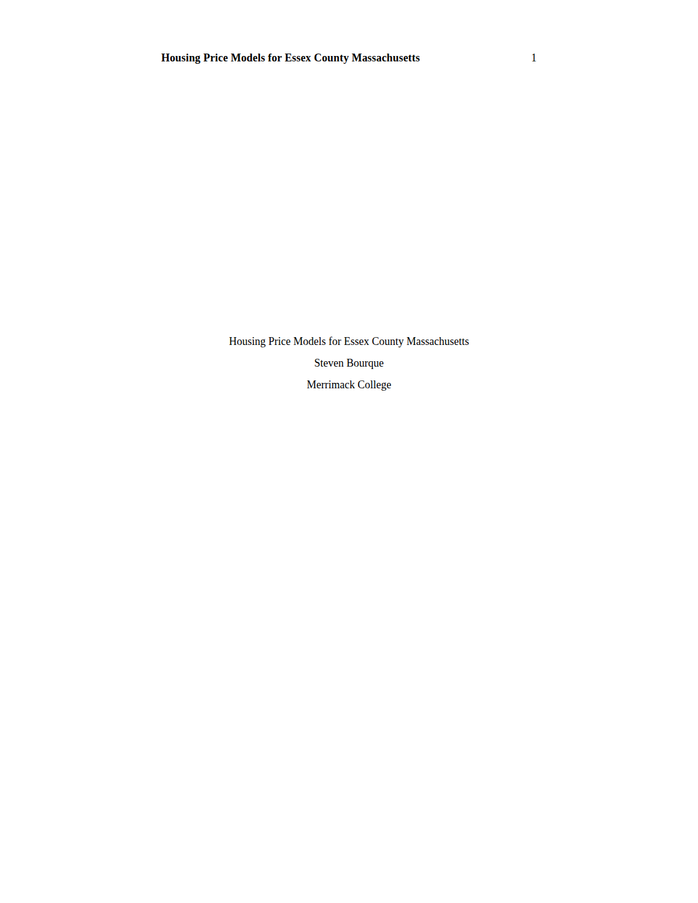Housing Price Models for Essex County Massachusetts 1
Housing Price Models for Essex County Massachusetts
Steven Bourque
Merrimack College